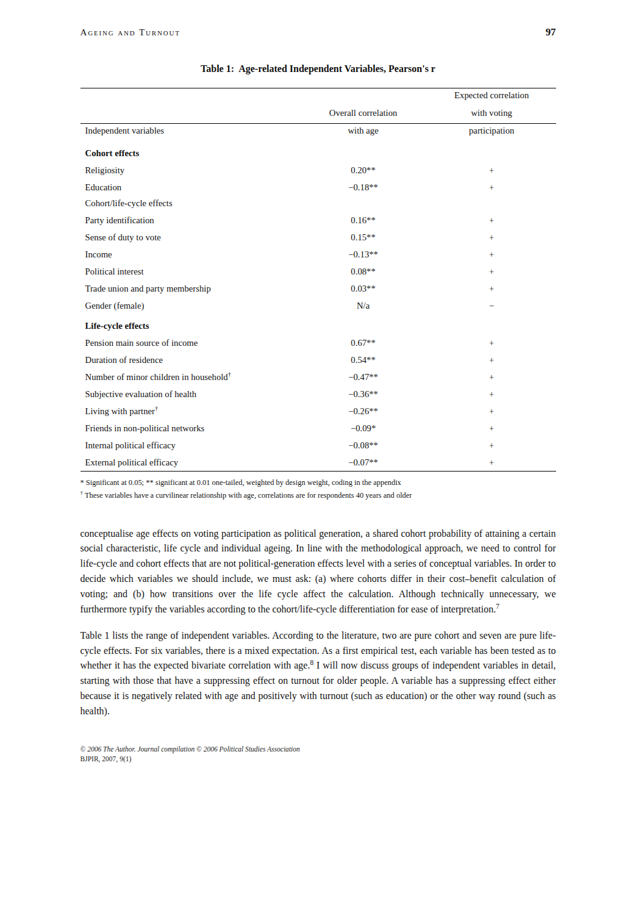Ageing and Turnout 97
Table 1: Age-related Independent Variables, Pearson's r
| | | Expected correlation |
| --- | --- | --- |
| | Overall correlation | with voting |
| Independent variables | with age | participation |
| Cohort effects | | |
| Religiosity | 0.20** | + |
| Education | −0.18** | + |
| Cohort/life-cycle effects | | |
| Party identification | 0.16** | + |
| Sense of duty to vote | 0.15** | + |
| Income | −0.13** | + |
| Political interest | 0.08** | + |
| Trade union and party membership | 0.03** | + |
| Gender (female) | N/a | − |
| Life-cycle effects | | |
| Pension main source of income | 0.67** | + |
| Duration of residence | 0.54** | + |
| Number of minor children in household † | −0.47** | + |
| Subjective evaluation of health | −0.36** | + |
| Living with partner † | −0.26** | + |
| Friends in non-political networks | −0.09* | + |
| Internal political efficacy | −0.08** | + |
| External political efficacy | −0.07** | + |
* Significant at 0.05; ** significant at 0.01 one-tailed, weighted by design weight, coding in the appendix
† These variables have a curvilinear relationship with age, correlations are for respondents 40 years and older
conceptualise age effects on voting participation as political generation, a shared cohort probability of attaining a certain social characteristic, life cycle and individual ageing. In line with the methodological approach, we need to control for life-cycle and cohort effects that are not political-generation effects level with a series of conceptual variables. In order to decide which variables we should include, we must ask: (a) where cohorts differ in their cost–benefit calculation of voting; and (b) how transitions over the life cycle affect the calculation. Although technically unnecessary, we furthermore typify the variables according to the cohort/life-cycle differentiation for ease of interpretation.7
Table 1 lists the range of independent variables. According to the literature, two are pure cohort and seven are pure life-cycle effects. For six variables, there is a mixed expectation. As a first empirical test, each variable has been tested as to whether it has the expected bivariate correlation with age.8 I will now discuss groups of independent variables in detail, starting with those that have a suppressing effect on turnout for older people. A variable has a suppressing effect either because it is negatively related with age and positively with turnout (such as education) or the other way round (such as health).
© 2006 The Author. Journal compilation © 2006 Political Studies Association
BJPIR, 2007, 9(1)